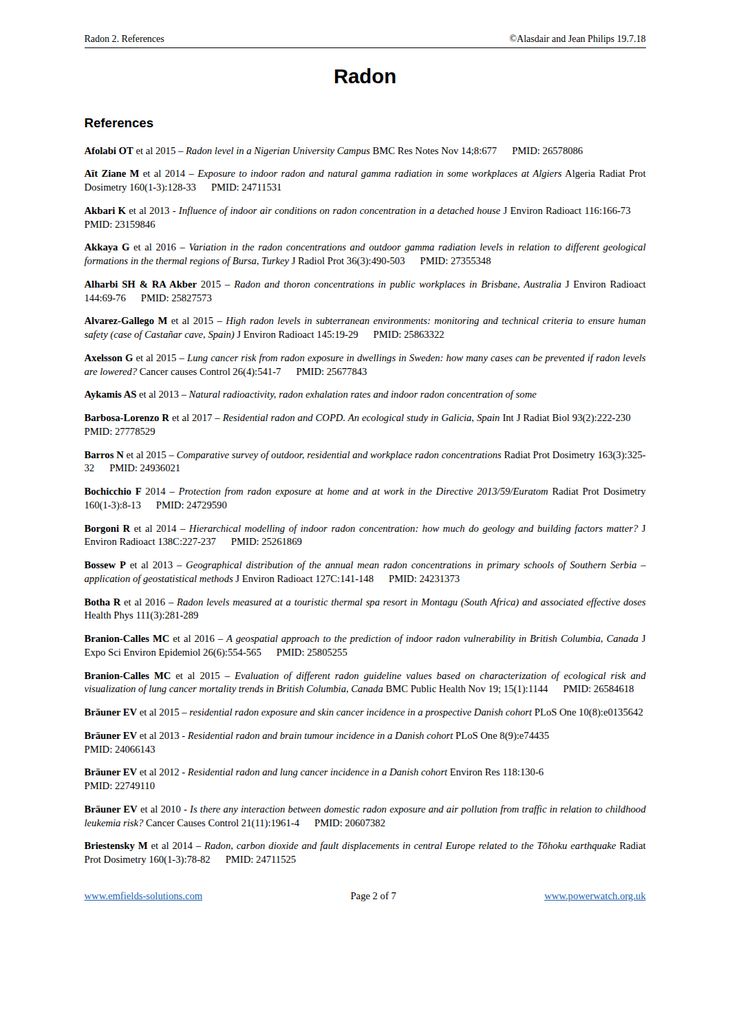Radon 2. References ©Alasdair and Jean Philips 19.7.18
Radon
References
Afolabi OT et al 2015 – Radon level in a Nigerian University Campus BMC Res Notes Nov 14;8:677 PMID: 26578086
Aït Ziane M et al 2014 – Exposure to indoor radon and natural gamma radiation in some workplaces at Algiers Algeria Radiat Prot Dosimetry 160(1-3):128-33 PMID: 24711531
Akbari K et al 2013 - Influence of indoor air conditions on radon concentration in a detached house J Environ Radioact 116:166-73 PMID: 23159846
Akkaya G et al 2016 – Variation in the radon concentrations and outdoor gamma radiation levels in relation to different geological formations in the thermal regions of Bursa, Turkey J Radiol Prot 36(3):490-503 PMID: 27355348
Alharbi SH & RA Akber 2015 – Radon and thoron concentrations in public workplaces in Brisbane, Australia J Environ Radioact 144:69-76 PMID: 25827573
Alvarez-Gallego M et al 2015 – High radon levels in subterranean environments: monitoring and technical criteria to ensure human safety (case of Castañar cave, Spain) J Environ Radioact 145:19-29 PMID: 25863322
Axelsson G et al 2015 – Lung cancer risk from radon exposure in dwellings in Sweden: how many cases can be prevented if radon levels are lowered? Cancer causes Control 26(4):541-7 PMID: 25677843
Aykamis AS et al 2013 – Natural radioactivity, radon exhalation rates and indoor radon concentration of some
Barbosa-Lorenzo R et al 2017 – Residential radon and COPD. An ecological study in Galicia, Spain Int J Radiat Biol 93(2):222-230 PMID: 27778529
Barros N et al 2015 – Comparative survey of outdoor, residential and workplace radon concentrations Radiat Prot Dosimetry 163(3):325-32 PMID: 24936021
Bochicchio F 2014 – Protection from radon exposure at home and at work in the Directive 2013/59/Euratom Radiat Prot Dosimetry 160(1-3):8-13 PMID: 24729590
Borgoni R et al 2014 – Hierarchical modelling of indoor radon concentration: how much do geology and building factors matter? J Environ Radioact 138C:227-237 PMID: 25261869
Bossew P et al 2013 – Geographical distribution of the annual mean radon concentrations in primary schools of Southern Serbia – application of geostatistical methods J Environ Radioact 127C:141-148 PMID: 24231373
Botha R et al 2016 – Radon levels measured at a touristic thermal spa resort in Montagu (South Africa) and associated effective doses Health Phys 111(3):281-289
Branion-Calles MC et al 2016 – A geospatial approach to the prediction of indoor radon vulnerability in British Columbia, Canada J Expo Sci Environ Epidemiol 26(6):554-565 PMID: 25805255
Branion-Calles MC et al 2015 – Evaluation of different radon guideline values based on characterization of ecological risk and visualization of lung cancer mortality trends in British Columbia, Canada BMC Public Health Nov 19; 15(1):1144 PMID: 26584618
Bräuner EV et al 2015 – residential radon exposure and skin cancer incidence in a prospective Danish cohort PLoS One 10(8):e0135642
Bräuner EV et al 2013 - Residential radon and brain tumour incidence in a Danish cohort PLoS One 8(9):e74435
PMID: 24066143
Bräuner EV et al 2012 - Residential radon and lung cancer incidence in a Danish cohort Environ Res 118:130-6
PMID: 22749110
Bräuner EV et al 2010 - Is there any interaction between domestic radon exposure and air pollution from traffic in relation to childhood leukemia risk? Cancer Causes Control 21(11):1961-4 PMID: 20607382
Briestensky M et al 2014 – Radon, carbon dioxide and fault displacements in central Europe related to the Tōhoku earthquake Radiat Prot Dosimetry 160(1-3):78-82 PMID: 24711525
www.emfields-solutions.com Page 2 of 7 www.powerwatch.org.uk